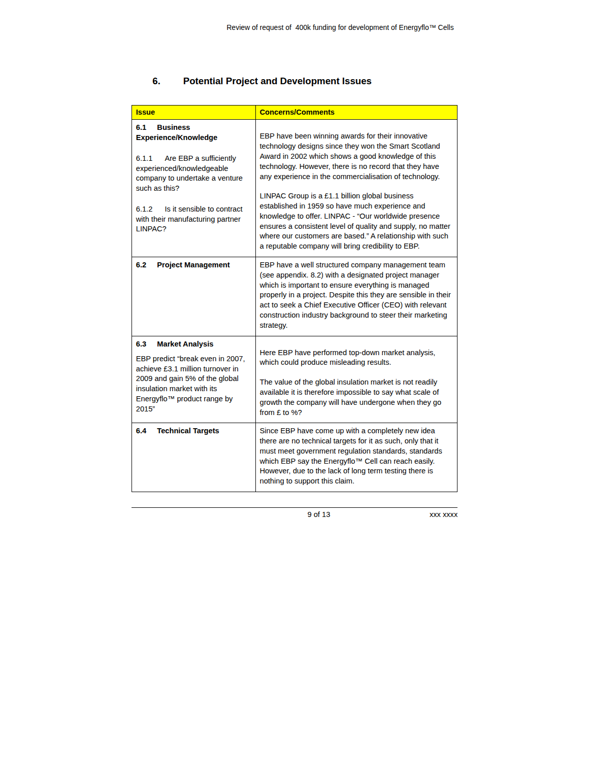Review of request of 400k funding for development of Energyflo™ Cells
6. Potential Project and Development Issues
| Issue | Concerns/Comments |
| --- | --- |
| 6.1 Business Experience/Knowledge 6.1.1 Are EBP a sufficiently experienced/knowledgeable company to undertake a venture such as this? 6.1.2 Is it sensible to contract with their manufacturing partner LINPAC? | EBP have been winning awards for their innovative technology designs since they won the Smart Scotland Award in 2002 which shows a good knowledge of this technology. However, there is no record that they have any experience in the commercialisation of technology. LINPAC Group is a £1.1 billion global business established in 1959 so have much experience and knowledge to offer. LINPAC - “Our worldwide presence ensures a consistent level of quality and supply, no matter where our customers are based.” A relationship with such a reputable company will bring credibility to EBP. |
| 6.2 Project Management | EBP have a well structured company management team (see appendix. 8.2) with a designated project manager which is important to ensure everything is managed properly in a project. Despite this they are sensible in their act to seek a Chief Executive Officer (CEO) with relevant construction industry background to steer their marketing strategy. |
| 6.3 Market Analysis EBP predict “break even in 2007, achieve £3.1 million turnover in 2009 and gain 5% of the global insulation market with its Energyflo™ product range by 2015” | Here EBP have performed top-down market analysis, which could produce misleading results. The value of the global insulation market is not readily available it is therefore impossible to say what scale of growth the company will have undergone when they go from £ to %? |
| 6.4 Technical Targets | Since EBP have come up with a completely new idea there are no technical targets for it as such, only that it must meet government regulation standards, standards which EBP say the Energyflo™ Cell can reach easily. However, due to the lack of long term testing there is nothing to support this claim. |
9 of 13
xxx xxxx